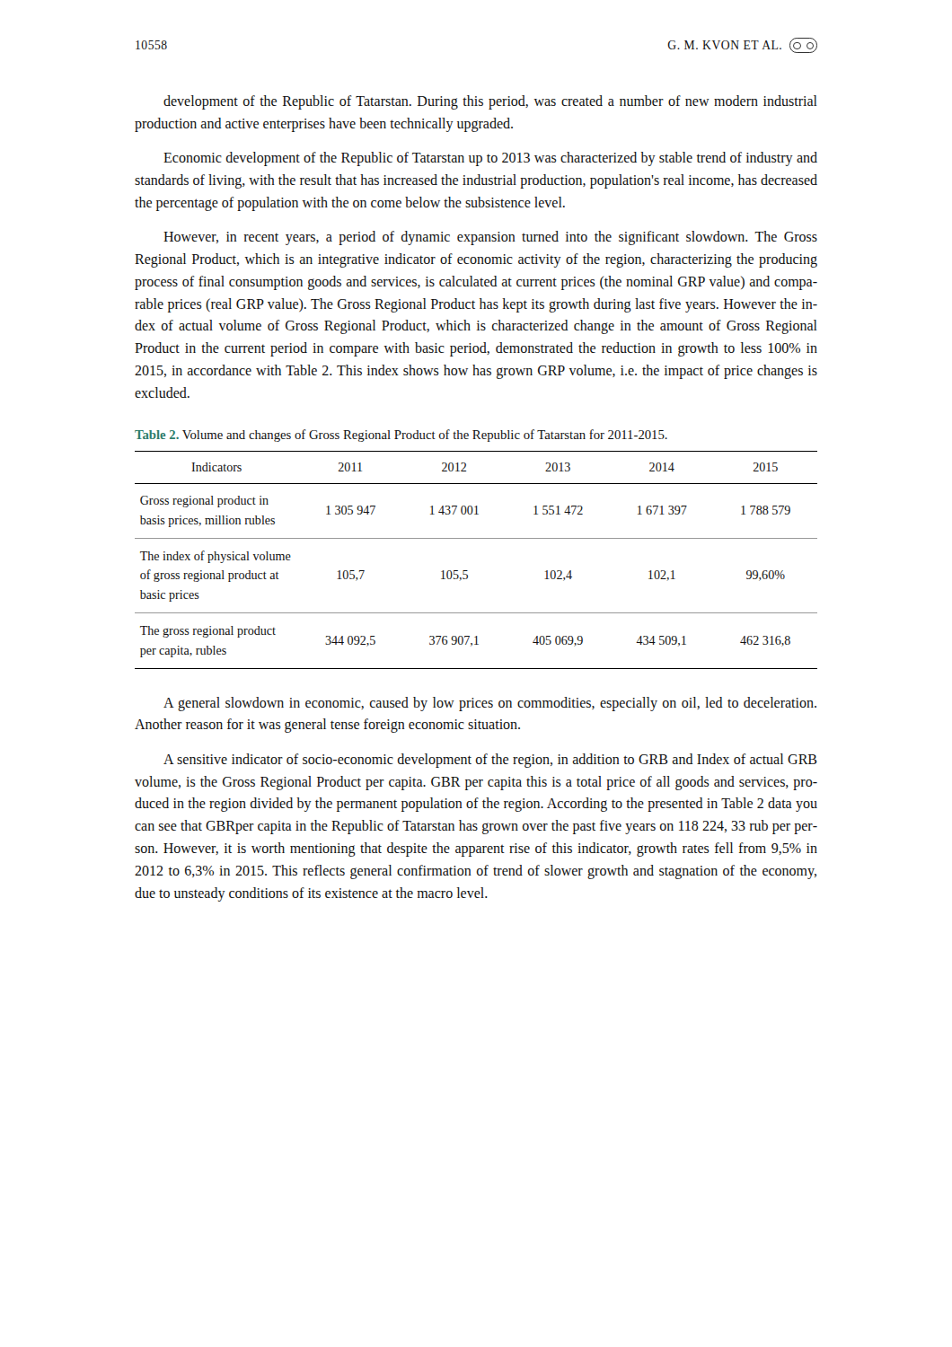10558 G. M. KVON ET AL.
development of the Republic of Tatarstan. During this period, was created a number of new modern industrial production and active enterprises have been technically upgraded.
Economic development of the Republic of Tatarstan up to 2013 was characterized by stable trend of industry and standards of living, with the result that has increased the industrial production, population's real income, has decreased the percentage of population with the on come below the subsistence level.
However, in recent years, a period of dynamic expansion turned into the significant slowdown. The Gross Regional Product, which is an integrative indicator of economic activity of the region, characterizing the producing process of final consumption goods and services, is calculated at current prices (the nominal GRP value) and comparable prices (real GRP value). The Gross Regional Product has kept its growth during last five years. However the index of actual volume of Gross Regional Product, which is characterized change in the amount of Gross Regional Product in the current period in compare with basic period, demonstrated the reduction in growth to less 100% in 2015, in accordance with Table 2. This index shows how has grown GRP volume, i.e. the impact of price changes is excluded.
Table 2. Volume and changes of Gross Regional Product of the Republic of Tatarstan for 2011-2015.
| Indicators | 2011 | 2012 | 2013 | 2014 | 2015 |
| --- | --- | --- | --- | --- | --- |
| Gross regional product in basis prices, million rubles | 1 305 947 | 1 437 001 | 1 551 472 | 1 671 397 | 1 788 579 |
| The index of physical volume of gross regional product at basic prices | 105,7 | 105,5 | 102,4 | 102,1 | 99,60% |
| The gross regional product per capita, rubles | 344 092,5 | 376 907,1 | 405 069,9 | 434 509,1 | 462 316,8 |
A general slowdown in economic, caused by low prices on commodities, especially on oil, led to deceleration. Another reason for it was general tense foreign economic situation.
A sensitive indicator of socio-economic development of the region, in addition to GRB and Index of actual GRB volume, is the Gross Regional Product per capita. GBR per capita this is a total price of all goods and services, produced in the region divided by the permanent population of the region. According to the presented in Table 2 data you can see that GBRper capita in the Republic of Tatarstan has grown over the past five years on 118 224, 33 rub per person. However, it is worth mentioning that despite the apparent rise of this indicator, growth rates fell from 9,5% in 2012 to 6,3% in 2015. This reflects general confirmation of trend of slower growth and stagnation of the economy, due to unsteady conditions of its existence at the macro level.